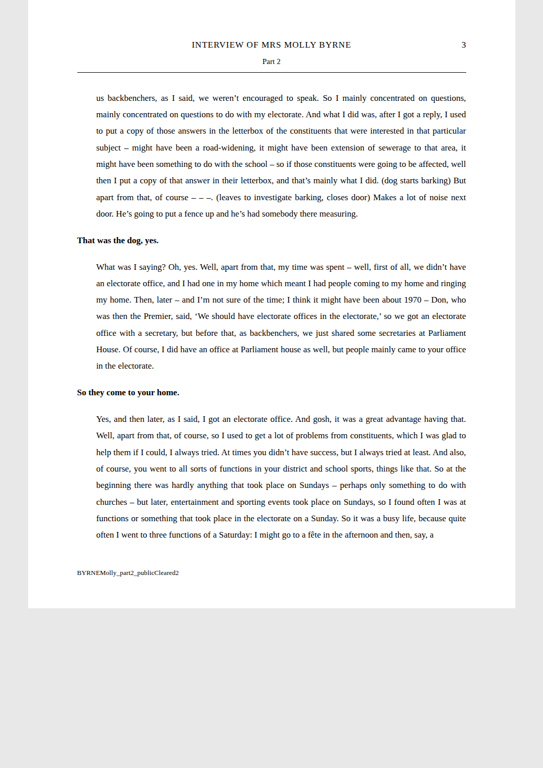3
Interview of Mrs Molly Byrne
Part 2
us backbenchers, as I said, we weren’t encouraged to speak. So I mainly concentrated on questions, mainly concentrated on questions to do with my electorate. And what I did was, after I got a reply, I used to put a copy of those answers in the letterbox of the constituents that were interested in that particular subject – might have been a road-widening, it might have been extension of sewerage to that area, it might have been something to do with the school – so if those constituents were going to be affected, well then I put a copy of that answer in their letterbox, and that’s mainly what I did. (dog starts barking) But apart from that, of course – – –. (leaves to investigate barking, closes door) Makes a lot of noise next door. He’s going to put a fence up and he’s had somebody there measuring.
That was the dog, yes.
What was I saying? Oh, yes. Well, apart from that, my time was spent – well, first of all, we didn’t have an electorate office, and I had one in my home which meant I had people coming to my home and ringing my home. Then, later – and I’m not sure of the time; I think it might have been about 1970 – Don, who was then the Premier, said, ‘We should have electorate offices in the electorate,’ so we got an electorate office with a secretary, but before that, as backbenchers, we just shared some secretaries at Parliament House. Of course, I did have an office at Parliament house as well, but people mainly came to your office in the electorate.
So they come to your home.
Yes, and then later, as I said, I got an electorate office. And gosh, it was a great advantage having that. Well, apart from that, of course, so I used to get a lot of problems from constituents, which I was glad to help them if I could, I always tried. At times you didn’t have success, but I always tried at least. And also, of course, you went to all sorts of functions in your district and school sports, things like that. So at the beginning there was hardly anything that took place on Sundays – perhaps only something to do with churches – but later, entertainment and sporting events took place on Sundays, so I found often I was at functions or something that took place in the electorate on a Sunday. So it was a busy life, because quite often I went to three functions of a Saturday: I might go to a fête in the afternoon and then, say, a
BYRNEMolly_part2_publicCleared2